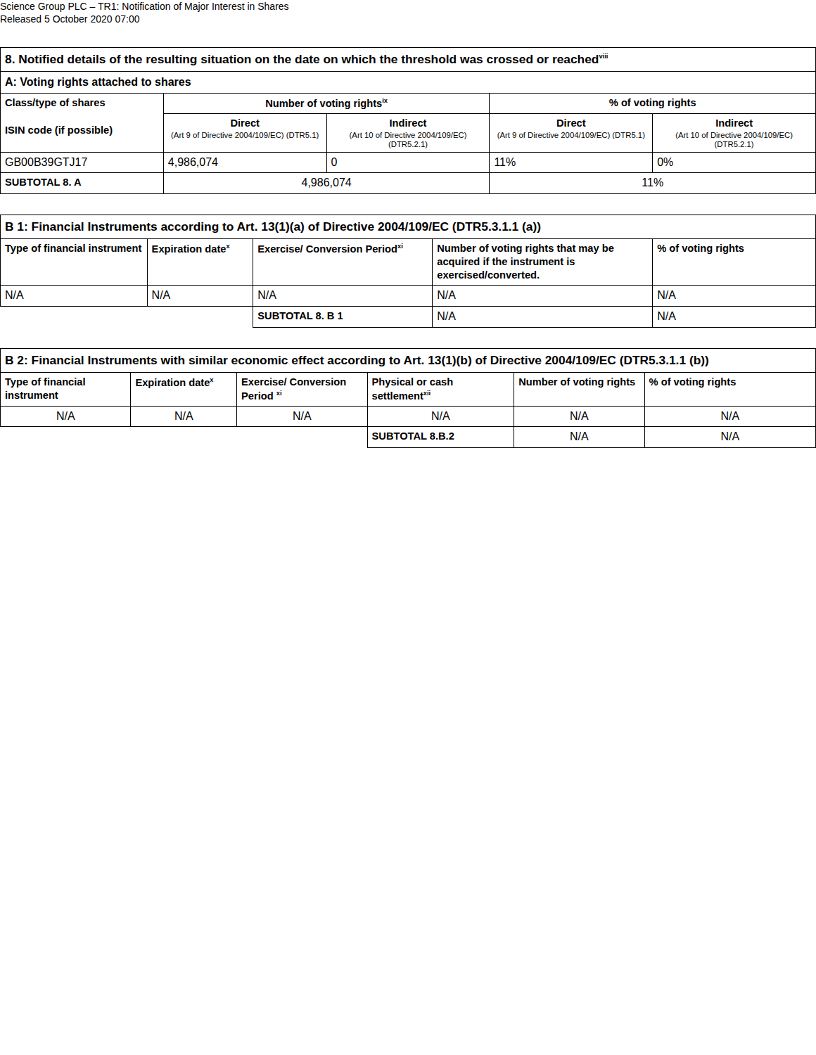Science Group PLC – TR1: Notification of Major Interest in Shares
Released 5 October 2020 07:00
| 8. Notified details of the resulting situation on the date on which the threshold was crossed or reached viii |
| A: Voting rights attached to shares |
| Class/type of shares ISIN code (if possible) | Number of voting rights ix | % of voting rights |
| Direct (Art 9 of Directive 2004/109/EC) (DTR5.1) | Indirect (Art 10 of Directive 2004/109/EC) (DTR5.2.1) | Direct (Art 9 of Directive 2004/109/EC) (DTR5.1) | Indirect (Art 10 of Directive 2004/109/EC) (DTR5.2.1) |
| GB00B39GTJ17 | 4,986,074 | 0 | 11% | 0% |
| SUBTOTAL 8. A | 4,986,074 | 11% |
| B 1: Financial Instruments according to Art. 13(1)(a) of Directive 2004/109/EC (DTR5.3.1.1 (a)) |
| Type of financial instrument | Expiration date x | Exercise/ Conversion Period xi | Number of voting rights that may be acquired if the instrument is exercised/converted. | % of voting rights |
| N/A | N/A | N/A | N/A | N/A |
| | | SUBTOTAL 8. B 1 | N/A | N/A |
| B 2: Financial Instruments with similar economic effect according to Art. 13(1)(b) of Directive 2004/109/EC (DTR5.3.1.1 (b)) |
| Type of financial instrument | Expiration date x | Exercise/ Conversion Period xi | Physical or cash settlement xii | Number of voting rights | % of voting rights |
| N/A | N/A | N/A | N/A | N/A | N/A |
| | | | SUBTOTAL 8.B.2 | N/A | N/A |